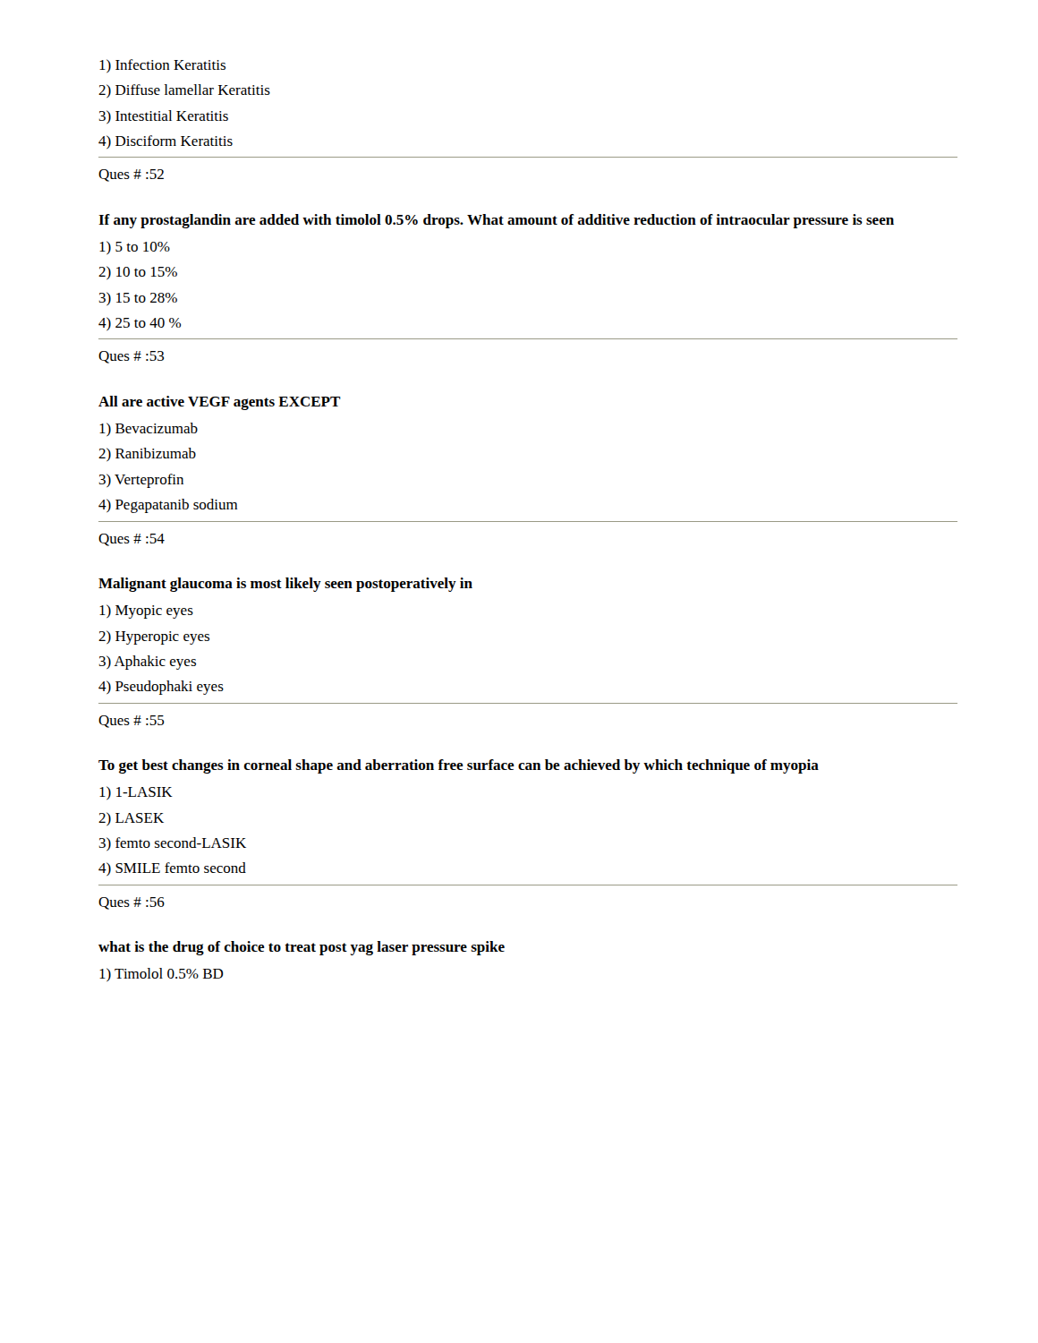1) Infection Keratitis
2) Diffuse lamellar Keratitis
3) Intestitial Keratitis
4) Disciform Keratitis
Ques # :52
If any prostaglandin are added with timolol 0.5% drops. What amount of additive reduction of intraocular pressure is seen
1) 5 to 10%
2) 10 to 15%
3) 15 to 28%
4) 25 to 40 %
Ques # :53
All are active VEGF agents EXCEPT
1) Bevacizumab
2) Ranibizumab
3) Verteprofin
4) Pegapatanib sodium
Ques # :54
Malignant glaucoma is most likely seen postoperatively in
1) Myopic eyes
2) Hyperopic eyes
3) Aphakic eyes
4) Pseudophaki eyes
Ques # :55
To get best changes in corneal shape and aberration free surface can be achieved by which technique of myopia
1) 1-LASIK
2) LASEK
3) femto second-LASIK
4) SMILE femto second
Ques # :56
what is the drug of choice to treat post yag laser pressure spike
1) Timolol 0.5% BD